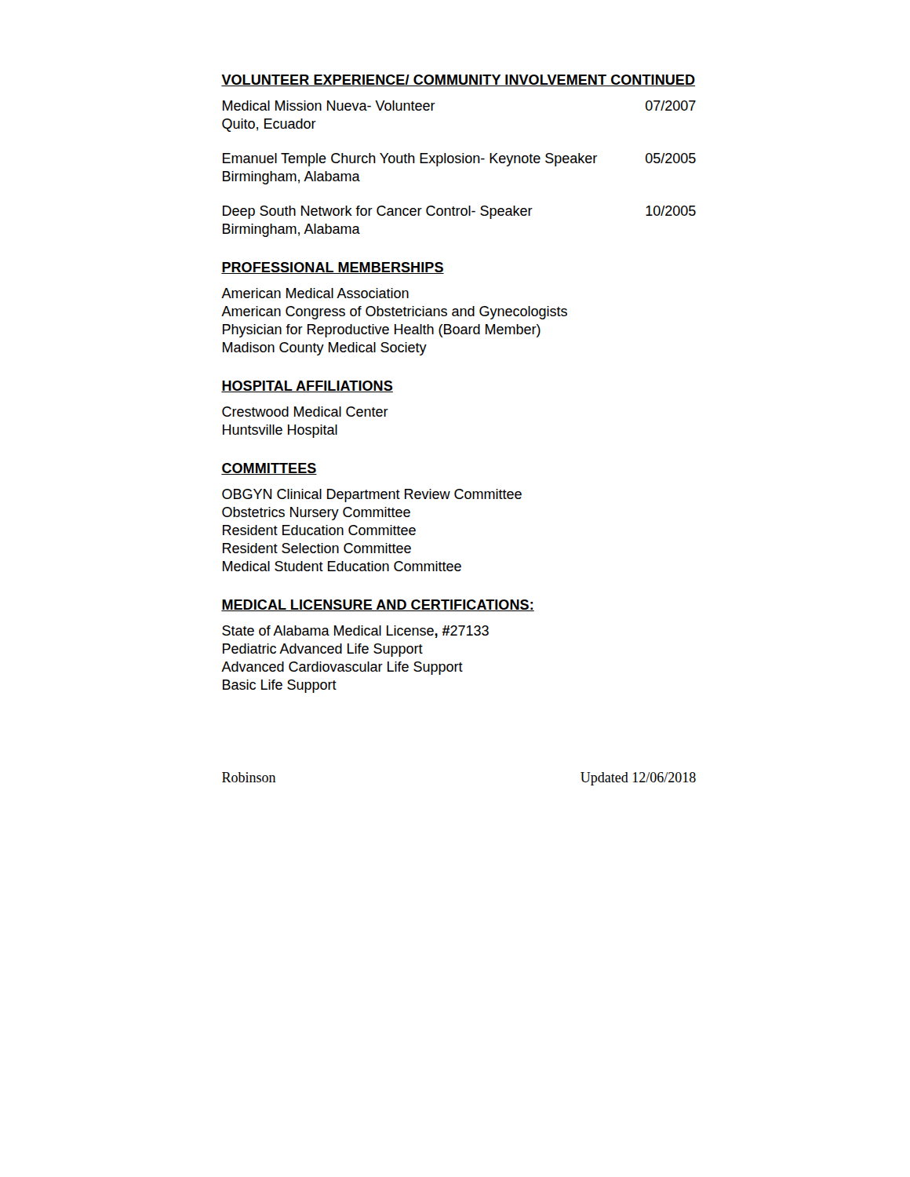Volunteer Experience/ Community Involvement Continued
Medical Mission Nueva- Volunteer
Quito, Ecuador
07/2007
Emanuel Temple Church Youth Explosion- Keynote Speaker
Birmingham, Alabama
05/2005
Deep South Network for Cancer Control- Speaker
Birmingham, Alabama
10/2005
Professional Memberships
American Medical Association
American Congress of Obstetricians and Gynecologists
Physician for Reproductive Health (Board Member)
Madison County Medical Society
Hospital Affiliations
Crestwood Medical Center
Huntsville Hospital
Committees
OBGYN Clinical Department Review Committee
Obstetrics Nursery Committee
Resident Education Committee
Resident Selection Committee
Medical Student Education Committee
Medical Licensure and Certifications:
State of Alabama Medical License, #27133
Pediatric Advanced Life Support
Advanced Cardiovascular Life Support
Basic Life Support
Robinson Updated 12/06/2018